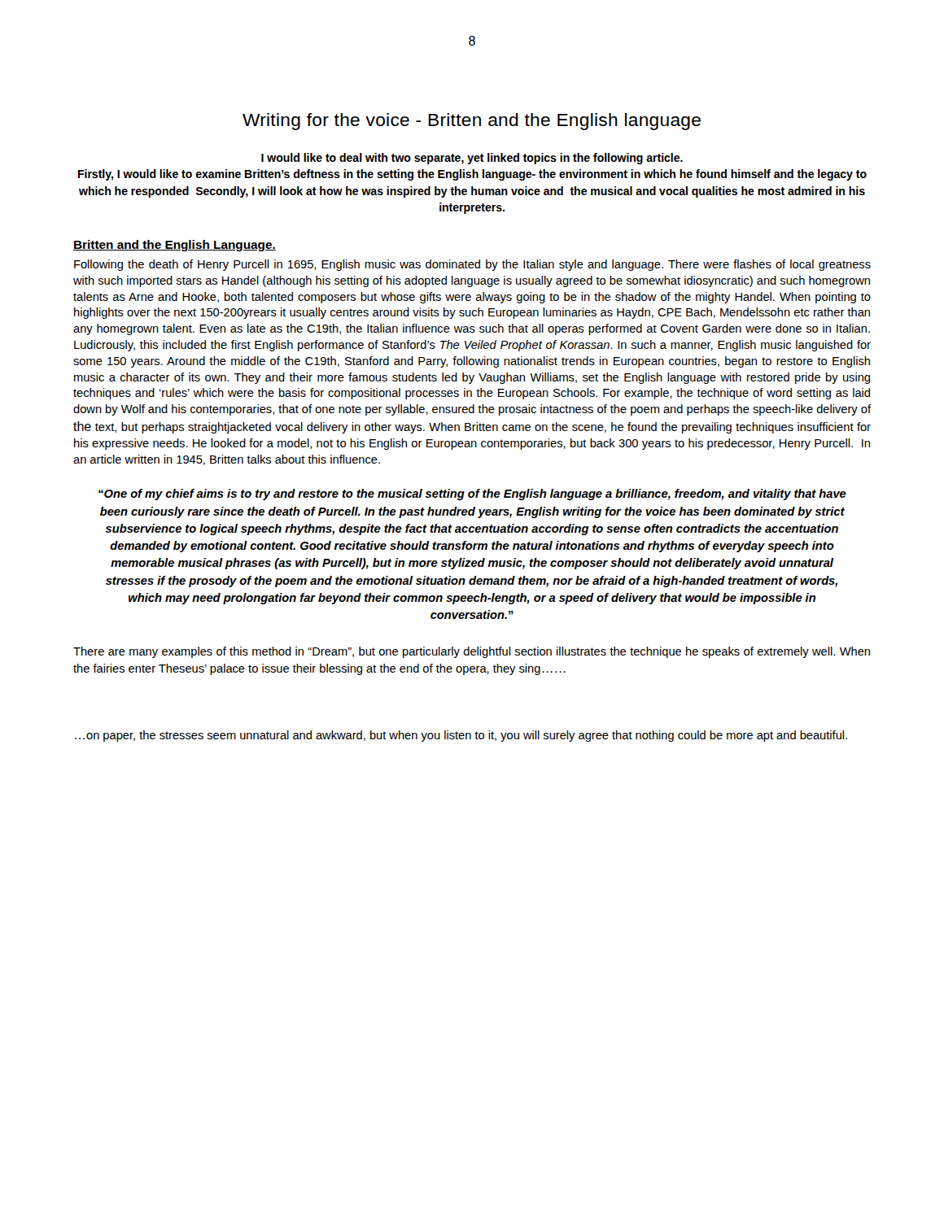8
Writing for the voice - Britten and the English language
I would like to deal with two separate, yet linked topics in the following article.
Firstly, I would like to examine Britten’s deftness in the setting the English language- the environment in which he found himself and the legacy to which he responded Secondly, I will look at how he was inspired by the human voice and the musical and vocal qualities he most admired in his interpreters.
Britten and the English Language.
Following the death of Henry Purcell in 1695, English music was dominated by the Italian style and language. There were flashes of local greatness with such imported stars as Handel (although his setting of his adopted language is usually agreed to be somewhat idiosyncratic) and such homegrown talents as Arne and Hooke, both talented composers but whose gifts were always going to be in the shadow of the mighty Handel. When pointing to highlights over the next 150-200yrears it usually centres around visits by such European luminaries as Haydn, CPE Bach, Mendelssohn etc rather than any homegrown talent. Even as late as the C19th, the Italian influence was such that all operas performed at Covent Garden were done so in Italian. Ludicrously, this included the first English performance of Stanford’s The Veiled Prophet of Korassan. In such a manner, English music languished for some 150 years. Around the middle of the C19th, Stanford and Parry, following nationalist trends in European countries, began to restore to English music a character of its own. They and their more famous students led by Vaughan Williams, set the English language with restored pride by using techniques and ‘rules’ which were the basis for compositional processes in the European Schools. For example, the technique of word setting as laid down by Wolf and his contemporaries, that of one note per syllable, ensured the prosaic intactness of the poem and perhaps the speech-like delivery of the text, but perhaps straightjacketed vocal delivery in other ways. When Britten came on the scene, he found the prevailing techniques insufficient for his expressive needs. He looked for a model, not to his English or European contemporaries, but back 300 years to his predecessor, Henry Purcell. In an article written in 1945, Britten talks about this influence.
“One of my chief aims is to try and restore to the musical setting of the English language a brilliance, freedom, and vitality that have been curiously rare since the death of Purcell. In the past hundred years, English writing for the voice has been dominated by strict subservience to logical speech rhythms, despite the fact that accentuation according to sense often contradicts the accentuation demanded by emotional content. Good recitative should transform the natural intonations and rhythms of everyday speech into memorable musical phrases (as with Purcell), but in more stylized music, the composer should not deliberately avoid unnatural stresses if the prosody of the poem and the emotional situation demand them, nor be afraid of a high-handed treatment of words, which may need prolongation far beyond their common speech-length, or a speed of delivery that would be impossible in conversation.”
There are many examples of this method in “Dream”, but one particularly delightful section illustrates the technique he speaks of extremely well. When the fairies enter Theseus’ palace to issue their blessing at the end of the opera, they sing……
…on paper, the stresses seem unnatural and awkward, but when you listen to it, you will surely agree that nothing could be more apt and beautiful.